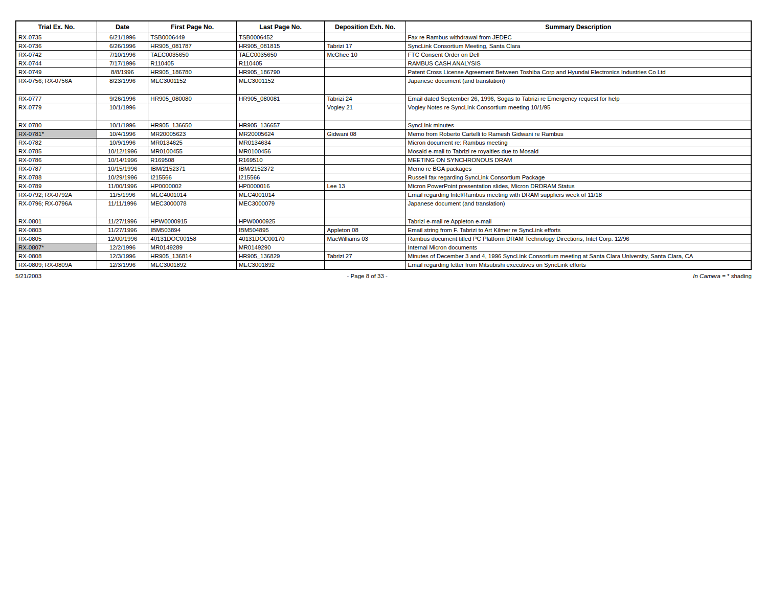| Trial Ex. No. | Date | First Page No. | Last Page No. | Deposition Exh. No. | Summary Description |
| --- | --- | --- | --- | --- | --- |
| RX-0735 | 6/21/1996 | TSB0006449 | TSB0006452 | | Fax re Rambus withdrawal from JEDEC |
| RX-0736 | 6/26/1996 | HR905_081787 | HR905_081815 | Tabrizi 17 | SyncLink Consortium Meeting, Santa Clara |
| RX-0742 | 7/10/1996 | TAEC0035650 | TAEC0035650 | McGhee 10 | FTC Consent Order on Dell |
| RX-0744 | 7/17/1996 | R110405 | R110405 | | RAMBUS CASH ANALYSIS |
| RX-0749 | 8/8/1996 | HR905_186780 | HR905_186790 | | Patent Cross License Agreement Between Toshiba Corp and Hyundai Electronics Industries Co Ltd |
| RX-0756; RX-0756A | 8/23/1996 | MEC3001152 | MEC3001152 | | Japanese document (and translation) |
| RX-0777 | 9/26/1996 | HR905_080080 | HR905_080081 | Tabrizi 24 | Email dated September 26, 1996, Sogas to Tabrizi re Emergency request for help |
| RX-0779 | 10/1/1996 | | | Vogley 21 | Vogley Notes re SyncLink Consortium meeting 10/1/95 |
| RX-0780 | 10/1/1996 | HR905_136650 | HR905_136657 | | SyncLink minutes |
| RX-0781* | 10/4/1996 | MR20005623 | MR20005624 | Gidwani 08 | Memo from Roberto Cartelli to Ramesh Gidwani re Rambus |
| RX-0782 | 10/9/1996 | MR0134625 | MR0134634 | | Micron document re: Rambus meeting |
| RX-0785 | 10/12/1996 | MR0100455 | MR0100456 | | Mosaid e-mail to Tabrizi re royalties due to Mosaid |
| RX-0786 | 10/14/1996 | R169508 | R169510 | | MEETING ON SYNCHRONOUS DRAM |
| RX-0787 | 10/15/1996 | IBM/2152371 | IBM/2152372 | | Memo re BGA packages |
| RX-0788 | 10/29/1996 | I215566 | I215566 | | Russell fax regarding SyncLink Consortium Package |
| RX-0789 | 11/00/1996 | HP0000002 | HP0000016 | Lee 13 | Micron PowerPoint presentation slides, Micron DRDRAM Status |
| RX-0792; RX-0792A | 11/5/1996 | MEC4001014 | MEC4001014 | | Email regarding Intel/Rambus meeting with DRAM suppliers week of 11/18 |
| RX-0796; RX-0796A | 11/11/1996 | MEC3000078 | MEC3000079 | | Japanese document (and translation) |
| RX-0801 | 11/27/1996 | HPW0000915 | HPW0000925 | | Tabrizi e-mail re Appleton e-mail |
| RX-0803 | 11/27/1996 | IBM503894 | IBM504895 | Appleton 08 | Email string from F. Tabrizi to Art Kilmer re SyncLink efforts |
| RX-0805 | 12/00/1996 | 40131DOC00158 | 40131DOC00170 | MacWilliams 03 | Rambus document titled PC Platform DRAM Technology Directions, Intel Corp. 12/96 |
| RX-0807* | 12/2/1996 | MR0149289 | MR0149290 | | Internal Micron documents |
| RX-0808 | 12/3/1996 | HR905_136814 | HR905_136829 | Tabrizi 27 | Minutes of December 3 and 4, 1996 SyncLink Consortium meeting at Santa Clara University, Santa Clara, CA |
| RX-0809; RX-0809A | 12/3/1996 | MEC3001892 | MEC3001892 | | Email regarding letter from Mitsubishi executives on SyncLink efforts |
5/21/2003
- Page 8 of 33 -
In Camera = * shading